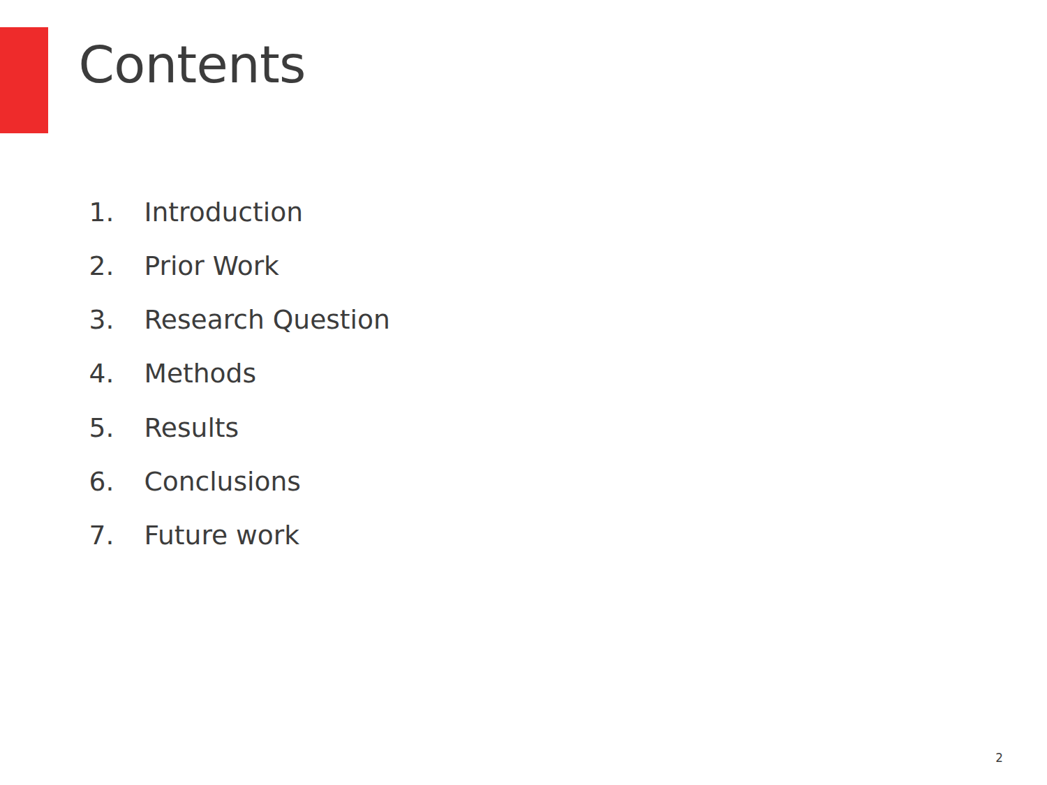Contents
Introduction
Prior Work
Research Question
Methods
Results
Conclusions
Future work
2